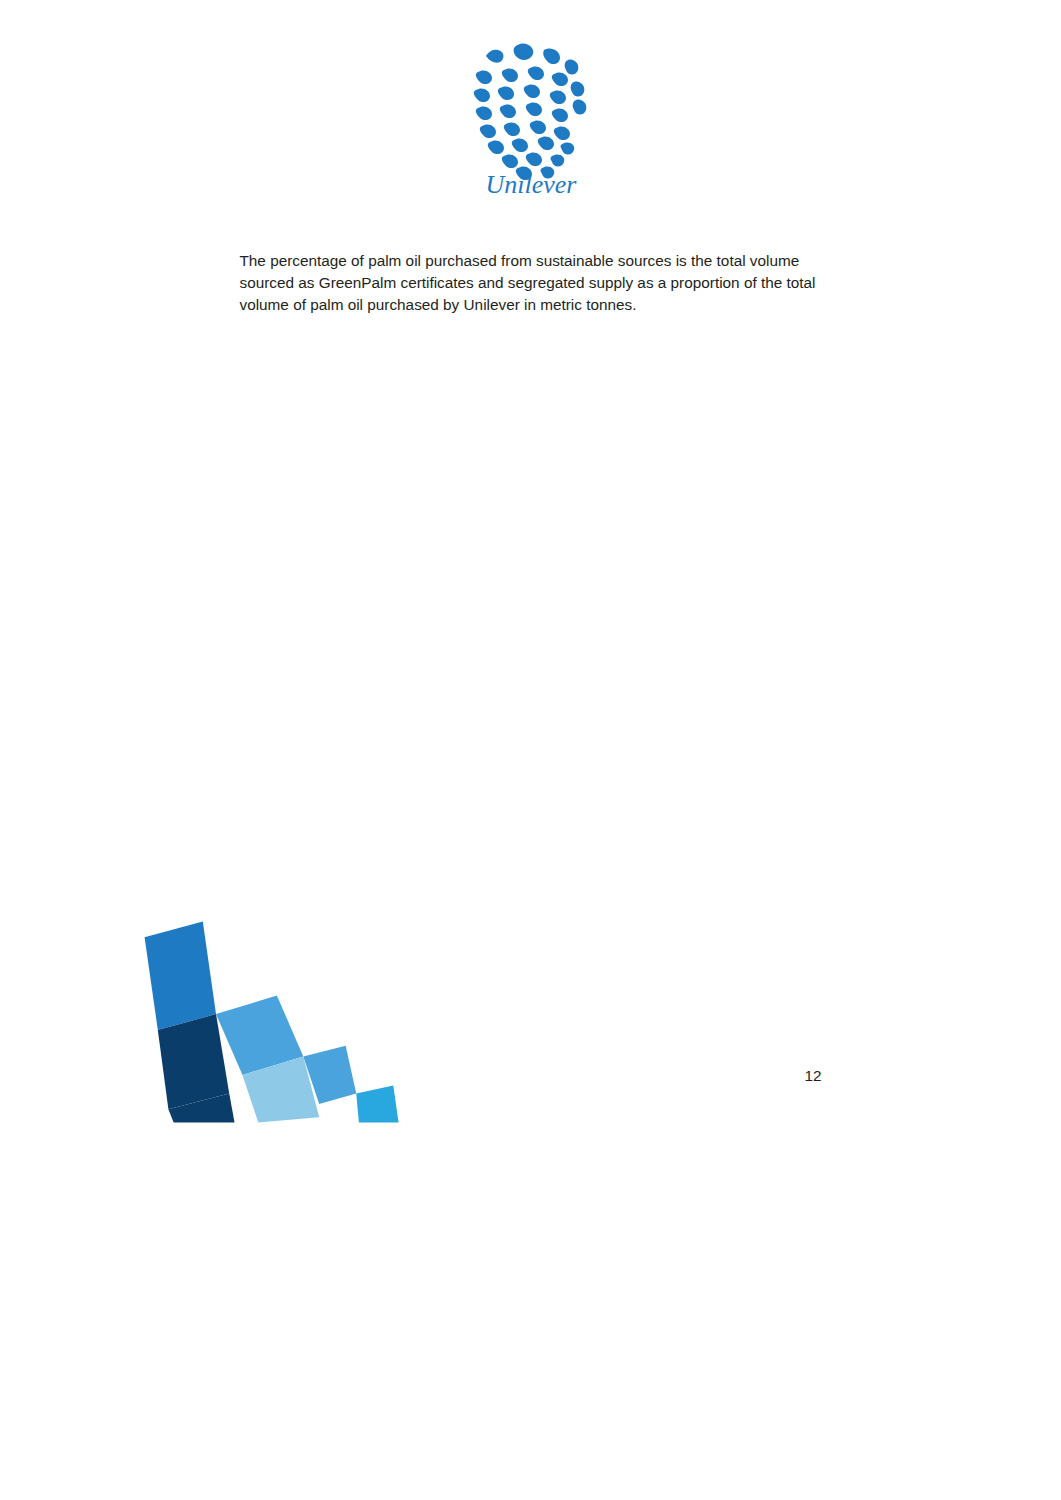Unilever
The percentage of palm oil purchased from sustainable sources is the total volume sourced as GreenPalm certificates and segregated supply as a proportion of the total volume of palm oil purchased by Unilever in metric tonnes.
12